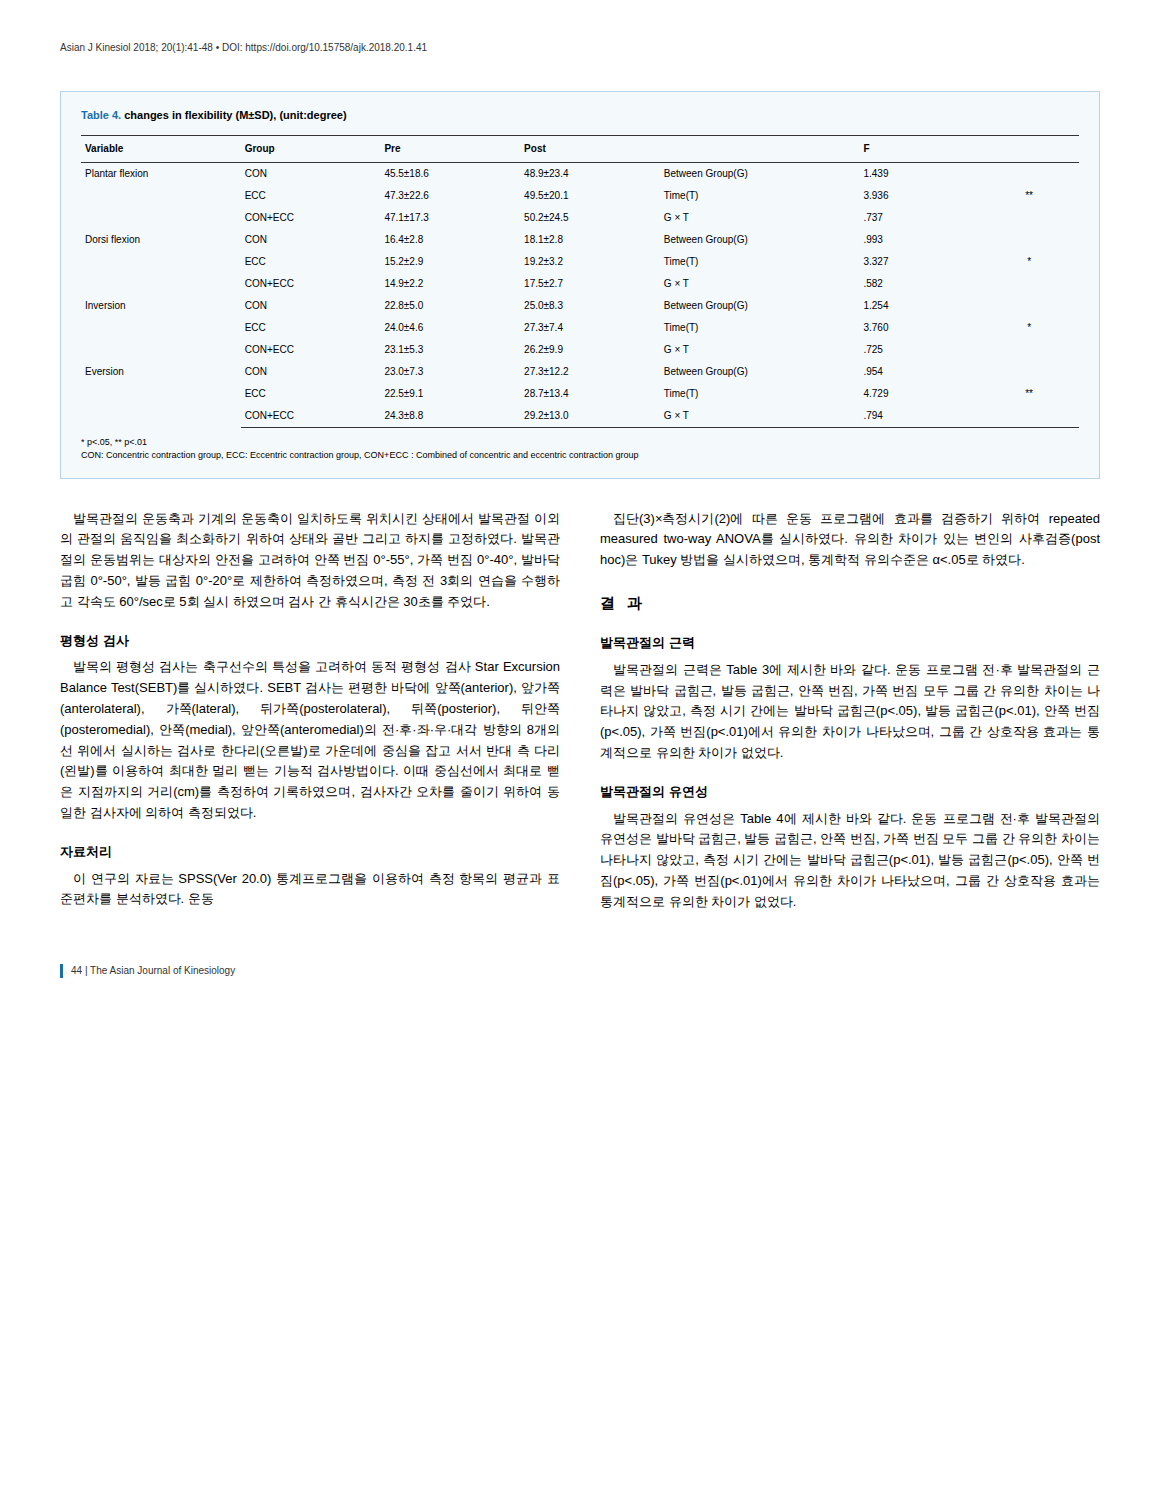Asian J Kinesiol 2018; 20(1):41-48 • DOI: https://doi.org/10.15758/ajk.2018.20.1.41
Table 4. changes in flexibility (M±SD), (unit:degree)
| Variable | Group | Pre | Post | | F | |
| --- | --- | --- | --- | --- | --- | --- |
| Plantar flexion | CON | 45.5±18.6 | 48.9±23.4 | Between Group(G) | 1.439 | |
| ECC | 47.3±22.6 | 49.5±20.1 | Time(T) | 3.936 | ** |
| CON+ECC | 47.1±17.3 | 50.2±24.5 | G × T | .737 | |
| Dorsi flexion | CON | 16.4±2.8 | 18.1±2.8 | Between Group(G) | .993 | |
| ECC | 15.2±2.9 | 19.2±3.2 | Time(T) | 3.327 | * |
| CON+ECC | 14.9±2.2 | 17.5±2.7 | G × T | .582 | |
| Inversion | CON | 22.8±5.0 | 25.0±8.3 | Between Group(G) | 1.254 | |
| ECC | 24.0±4.6 | 27.3±7.4 | Time(T) | 3.760 | * |
| CON+ECC | 23.1±5.3 | 26.2±9.9 | G × T | .725 | |
| Eversion | CON | 23.0±7.3 | 27.3±12.2 | Between Group(G) | .954 | |
| ECC | 22.5±9.1 | 28.7±13.4 | Time(T) | 4.729 | ** |
| CON+ECC | 24.3±8.8 | 29.2±13.0 | G × T | .794 | |
* p<.05, ** p<.01
CON: Concentric contraction group, ECC: Eccentric contraction group, CON+ECC : Combined of concentric and eccentric contraction group
발목관절의 운동축과 기계의 운동축이 일치하도록 위치시킨 상태에서 발목관절 이외의 관절의 움직임을 최소화하기 위하여 상태와 골반 그리고 하지를 고정하였다. 발목관절의 운동범위는 대상자의 안전을 고려하여 안쪽 번짐 0°-55°, 가쪽 번짐 0°-40°, 발바닥 굽힘 0°-50°, 발등 굽힘 0°-20°로 제한하여 측정하였으며, 측정 전 3회의 연습을 수행하고 각속도 60°/sec로 5회 실시 하였으며 검사 간 휴식시간은 30초를 주었다.
평형성 검사
발목의 평형성 검사는 축구선수의 특성을 고려하여 동적 평형성 검사 Star Excursion Balance Test(SEBT)를 실시하였다. SEBT 검사는 편평한 바닥에 앞쪽(anterior), 앞가쪽(anterolateral), 가쪽(lateral), 뒤가쪽(posterolateral), 뒤쪽(posterior), 뒤안쪽(posteromedial), 안쪽(medial), 앞안쪽(anteromedial)의 전·후·좌·우·대각 방향의 8개의 선 위에서 실시하는 검사로 한다리(오른발)로 가운데에 중심을 잡고 서서 반대 측 다리(왼발)를 이용하여 최대한 멀리 뻗는 기능적 검사방법이다. 이때 중심선에서 최대로 뻗은 지점까지의 거리(cm)를 측정하여 기록하였으며, 검사자간 오차를 줄이기 위하여 동일한 검사자에 의하여 측정되었다.
자료처리
이 연구의 자료는 SPSS(Ver 20.0) 통계프로그램을 이용하여 측정 항목의 평균과 표준편차를 분석하였다. 운동
집단(3)×측정시기(2)에 따른 운동 프로그램에 효과를 검증하기 위하여 repeated measured two-way ANOVA를 실시하였다. 유의한 차이가 있는 변인의 사후검증(post hoc)은 Tukey 방법을 실시하였으며, 통계학적 유의수준은 α<.05로 하였다.
결 과
발목관절의 근력
발목관절의 근력은 Table 3에 제시한 바와 같다. 운동 프로그램 전·후 발목관절의 근력은 발바닥 굽힘근, 발등 굽힘근, 안쪽 번짐, 가쪽 번짐 모두 그룹 간 유의한 차이는 나타나지 않았고, 측정 시기 간에는 발바닥 굽힘근(p<.05), 발등 굽힘근(p<.01), 안쪽 번짐(p<.05), 가쪽 번짐(p<.01)에서 유의한 차이가 나타났으며, 그룹 간 상호작용 효과는 통계적으로 유의한 차이가 없었다.
발목관절의 유연성
발목관절의 유연성은 Table 4에 제시한 바와 같다. 운동 프로그램 전·후 발목관절의 유연성은 발바닥 굽힘근, 발등 굽힘근, 안쪽 번짐, 가쪽 번짐 모두 그룹 간 유의한 차이는 나타나지 않았고, 측정 시기 간에는 발바닥 굽힘근(p<.01), 발등 굽힘근(p<.05), 안쪽 번짐(p<.05), 가쪽 번짐(p<.01)에서 유의한 차이가 나타났으며, 그룹 간 상호작용 효과는 통계적으로 유의한 차이가 없었다.
44 | The Asian Journal of Kinesiology